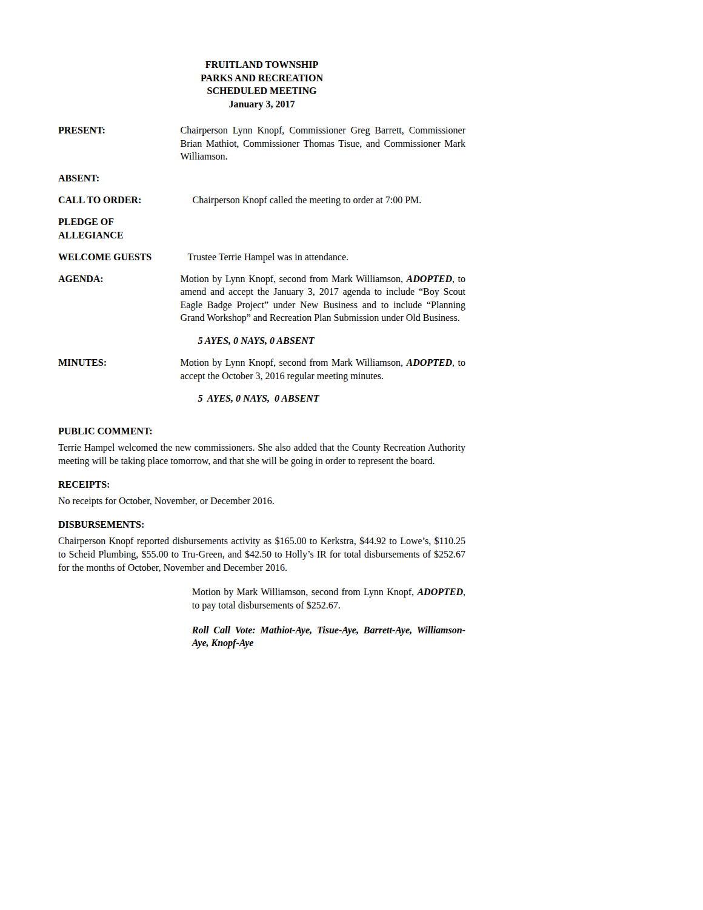FRUITLAND TOWNSHIP
PARKS AND RECREATION
SCHEDULED MEETING
January 3, 2017
| PRESENT: | Chairperson Lynn Knopf, Commissioner Greg Barrett, Commissioner Brian Mathiot, Commissioner Thomas Tisue, and Commissioner Mark Williamson. |
| ABSENT: | |
| CALL TO ORDER: | Chairperson Knopf called the meeting to order at 7:00 PM. |
| PLEDGE OF ALLEGIANCE | |
| WELCOME GUESTS | Trustee Terrie Hampel was in attendance. |
| AGENDA: | Motion by Lynn Knopf, second from Mark Williamson, ADOPTED , to amend and accept the January 3, 2017 agenda to include “Boy Scout Eagle Badge Project” under New Business and to include “Planning Grand Workshop” and Recreation Plan Submission under Old Business. 5 AYES, 0 NAYS, 0 ABSENT |
| MINUTES: | Motion by Lynn Knopf, second from Mark Williamson, ADOPTED , to accept the October 3, 2016 regular meeting minutes. 5 AYES, 0 NAYS, 0 ABSENT |
PUBLIC COMMENT:
Terrie Hampel welcomed the new commissioners. She also added that the County Recreation Authority meeting will be taking place tomorrow, and that she will be going in order to represent the board.
RECEIPTS:
No receipts for October, November, or December 2016.
DISBURSEMENTS:
Chairperson Knopf reported disbursements activity as $165.00 to Kerkstra, $44.92 to Lowe’s, $110.25 to Scheid Plumbing, $55.00 to Tru-Green, and $42.50 to Holly’s IR for total disbursements of $252.67 for the months of October, November and December 2016.
Motion by Mark Williamson, second from Lynn Knopf, ADOPTED, to pay total disbursements of $252.67.
Roll Call Vote: Mathiot-Aye, Tisue-Aye, Barrett-Aye, Williamson-Aye, Knopf-Aye